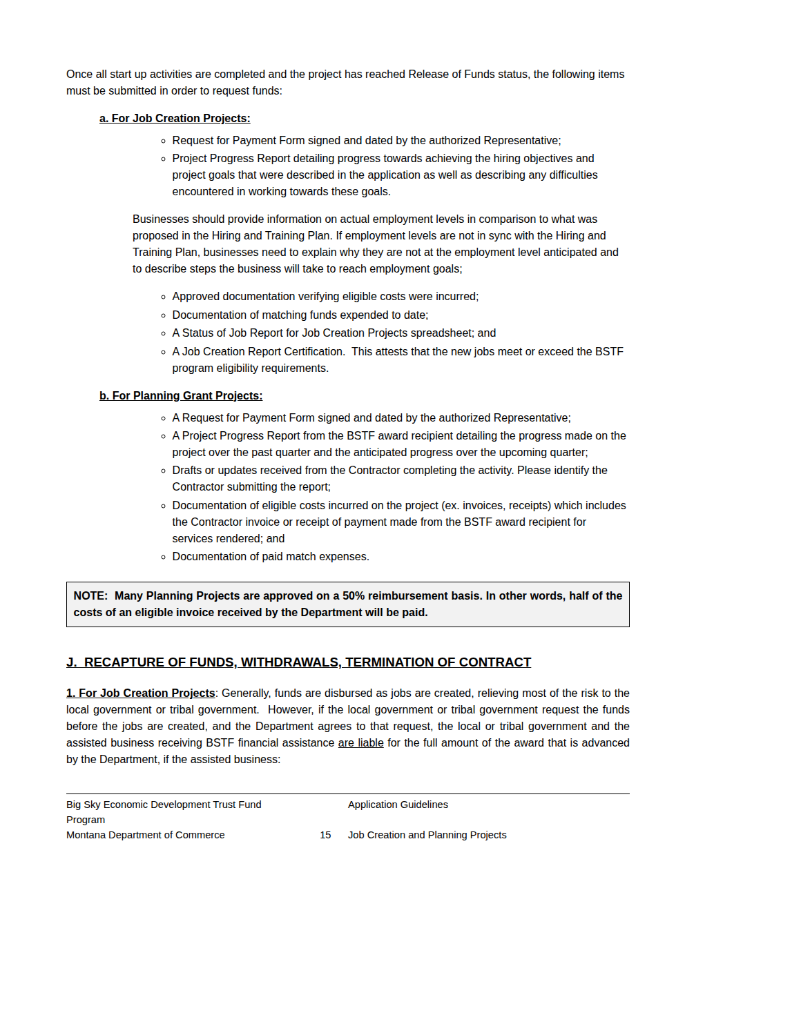Once all start up activities are completed and the project has reached Release of Funds status, the following items must be submitted in order to request funds:
a. For Job Creation Projects:
Request for Payment Form signed and dated by the authorized Representative;
Project Progress Report detailing progress towards achieving the hiring objectives and project goals that were described in the application as well as describing any difficulties encountered in working towards these goals.
Businesses should provide information on actual employment levels in comparison to what was proposed in the Hiring and Training Plan. If employment levels are not in sync with the Hiring and Training Plan, businesses need to explain why they are not at the employment level anticipated and to describe steps the business will take to reach employment goals;
Approved documentation verifying eligible costs were incurred;
Documentation of matching funds expended to date;
A Status of Job Report for Job Creation Projects spreadsheet; and
A Job Creation Report Certification. This attests that the new jobs meet or exceed the BSTF program eligibility requirements.
b. For Planning Grant Projects:
A Request for Payment Form signed and dated by the authorized Representative;
A Project Progress Report from the BSTF award recipient detailing the progress made on the project over the past quarter and the anticipated progress over the upcoming quarter;
Drafts or updates received from the Contractor completing the activity. Please identify the Contractor submitting the report;
Documentation of eligible costs incurred on the project (ex. invoices, receipts) which includes the Contractor invoice or receipt of payment made from the BSTF award recipient for services rendered; and
Documentation of paid match expenses.
NOTE: Many Planning Projects are approved on a 50% reimbursement basis. In other words, half of the costs of an eligible invoice received by the Department will be paid.
J. RECAPTURE OF FUNDS, WITHDRAWALS, TERMINATION OF CONTRACT
1. For Job Creation Projects: Generally, funds are disbursed as jobs are created, relieving most of the risk to the local government or tribal government. However, if the local government or tribal government request the funds before the jobs are created, and the Department agrees to that request, the local or tribal government and the assisted business receiving BSTF financial assistance are liable for the full amount of the award that is advanced by the Department, if the assisted business:
| Big Sky Economic Development Trust Fund Program | | Application Guidelines |
| Montana Department of Commerce | 15 | Job Creation and Planning Projects |